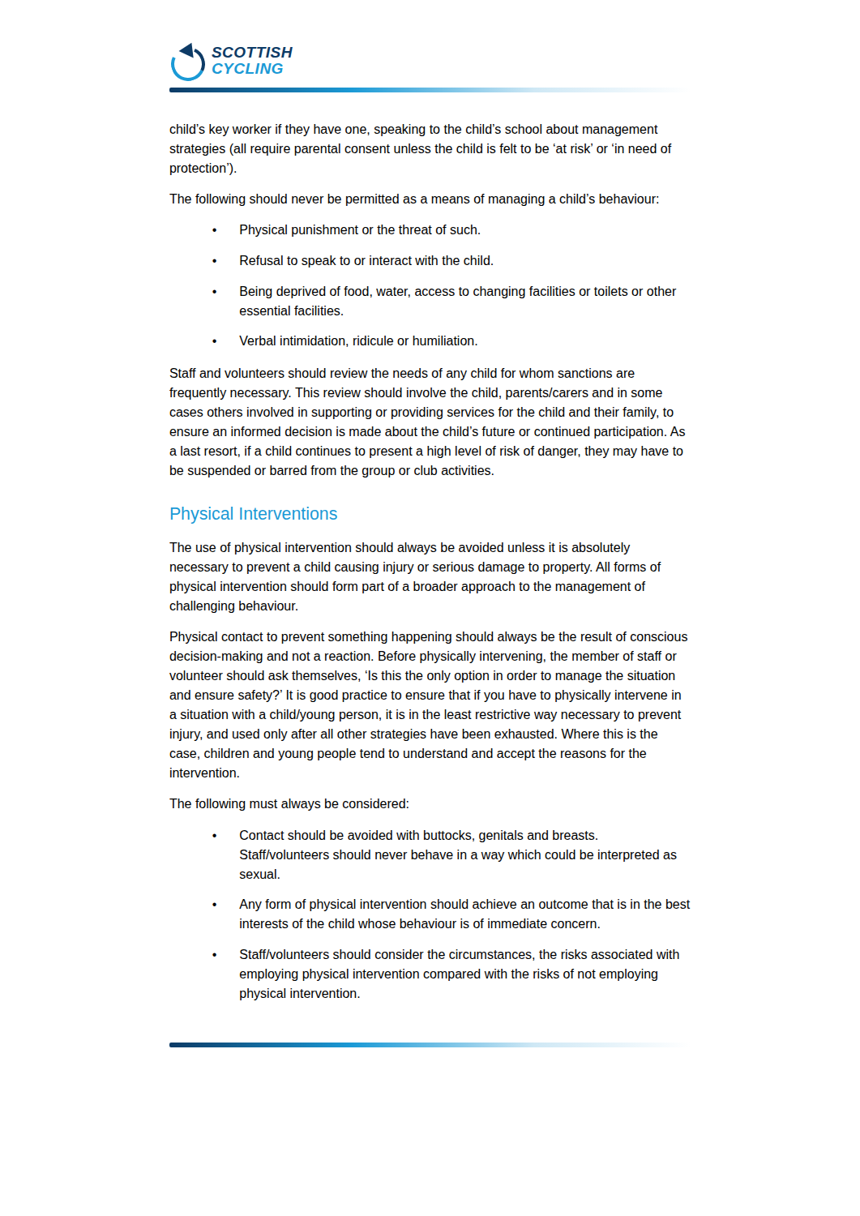SCOTTISH
CYCLING
child’s key worker if they have one, speaking to the child’s school about management strategies (all require parental consent unless the child is felt to be ‘at risk’ or ‘in need of protection’).
The following should never be permitted as a means of managing a child’s behaviour:
Physical punishment or the threat of such.
Refusal to speak to or interact with the child.
Being deprived of food, water, access to changing facilities or toilets or other essential facilities.
Verbal intimidation, ridicule or humiliation.
Staff and volunteers should review the needs of any child for whom sanctions are frequently necessary. This review should involve the child, parents/carers and in some cases others involved in supporting or providing services for the child and their family, to ensure an informed decision is made about the child’s future or continued participation. As a last resort, if a child continues to present a high level of risk of danger, they may have to be suspended or barred from the group or club activities.
Physical Interventions
The use of physical intervention should always be avoided unless it is absolutely necessary to prevent a child causing injury or serious damage to property. All forms of physical intervention should form part of a broader approach to the management of challenging behaviour.
Physical contact to prevent something happening should always be the result of conscious decision-making and not a reaction. Before physically intervening, the member of staff or volunteer should ask themselves, ‘Is this the only option in order to manage the situation and ensure safety?’ It is good practice to ensure that if you have to physically intervene in a situation with a child/young person, it is in the least restrictive way necessary to prevent injury, and used only after all other strategies have been exhausted. Where this is the case, children and young people tend to understand and accept the reasons for the intervention.
The following must always be considered:
Contact should be avoided with buttocks, genitals and breasts. Staff/volunteers should never behave in a way which could be interpreted as sexual.
Any form of physical intervention should achieve an outcome that is in the best interests of the child whose behaviour is of immediate concern.
Staff/volunteers should consider the circumstances, the risks associated with employing physical intervention compared with the risks of not employing physical intervention.